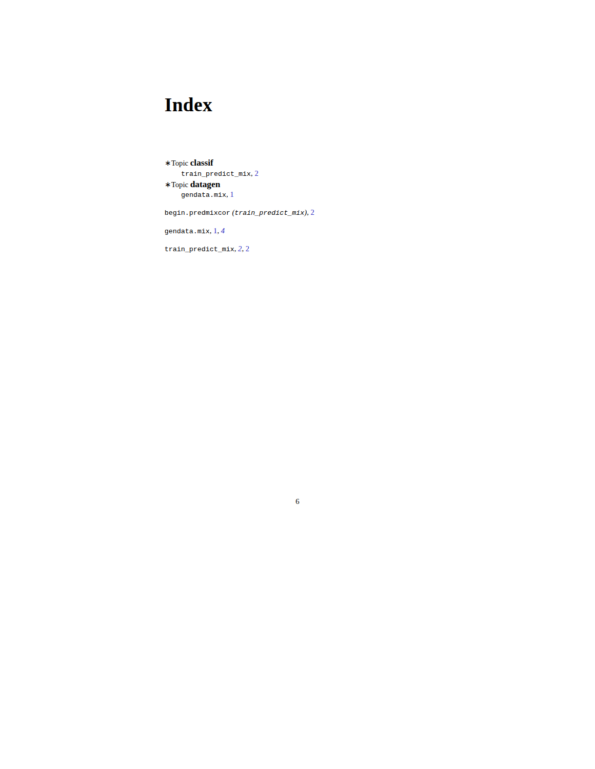Index
∗Topic classif
train_predict_mix, 2
∗Topic datagen
gendata.mix, 1
begin.predmixcor (train_predict_mix), 2
gendata.mix, 1, 4
train_predict_mix, 2, 2
6